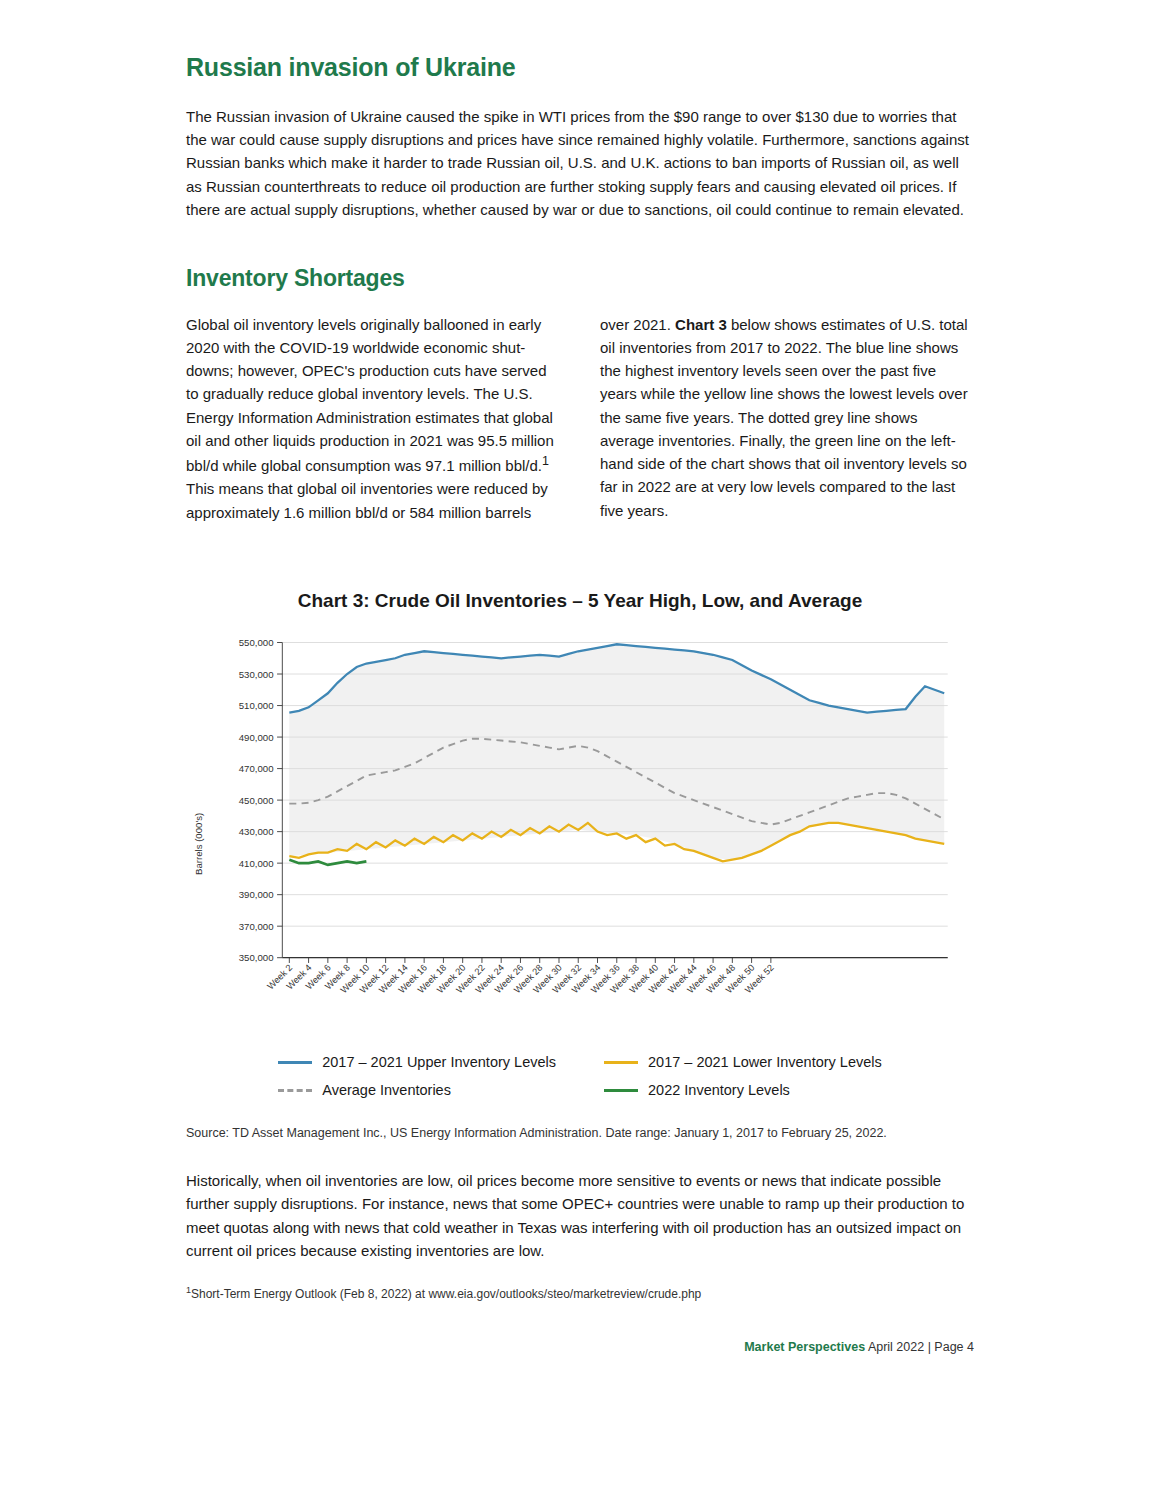Russian invasion of Ukraine
The Russian invasion of Ukraine caused the spike in WTI prices from the $90 range to over $130 due to worries that the war could cause supply disruptions and prices have since remained highly volatile. Furthermore, sanctions against Russian banks which make it harder to trade Russian oil, U.S. and U.K. actions to ban imports of Russian oil, as well as Russian counterthreats to reduce oil production are further stoking supply fears and causing elevated oil prices. If there are actual supply disruptions, whether caused by war or due to sanctions, oil could continue to remain elevated.
Inventory Shortages
Global oil inventory levels originally ballooned in early 2020 with the COVID-19 worldwide economic shut-downs; however, OPEC's production cuts have served to gradually reduce global inventory levels. The U.S. Energy Information Administration estimates that global oil and other liquids production in 2021 was 95.5 million bbl/d while global consumption was 97.1 million bbl/d.1 This means that global oil inventories were reduced by approximately 1.6 million bbl/d or 584 million barrels
over 2021. Chart 3 below shows estimates of U.S. total oil inventories from 2017 to 2022. The blue line shows the highest inventory levels seen over the past five years while the yellow line shows the lowest levels over the same five years. The dotted grey line shows average inventories. Finally, the green line on the left-hand side of the chart shows that oil inventory levels so far in 2022 are at very low levels compared to the last five years.
Chart 3: Crude Oil Inventories – 5 Year High, Low, and Average
Barrels (000's) 550,000 530,000 510,000 490,000 470,000 450,000 430,000 410,000 390,000 370,000 350,000 Week 2 Week 4 Week 6 Week 8 Week 10 Week 12 Week 14 Week 16 Week 18 Week 20 Week 22 Week 24 Week 26 Week 28 Week 30 Week 32 Week 34 Week 36 Week 38 Week 40 Week 42 Week 44 Week 46 Week 48 Week 50 Week 52
2017 – 2021 Upper Inventory Levels
2017 – 2021 Lower Inventory Levels
Average Inventories
2022 Inventory Levels
Source: TD Asset Management Inc., US Energy Information Administration. Date range: January 1, 2017 to February 25, 2022.
Historically, when oil inventories are low, oil prices become more sensitive to events or news that indicate possible further supply disruptions. For instance, news that some OPEC+ countries were unable to ramp up their production to meet quotas along with news that cold weather in Texas was interfering with oil production has an outsized impact on current oil prices because existing inventories are low.
1Short-Term Energy Outlook (Feb 8, 2022) at www.eia.gov/outlooks/steo/marketreview/crude.php
Market Perspectives April 2022 | Page 4